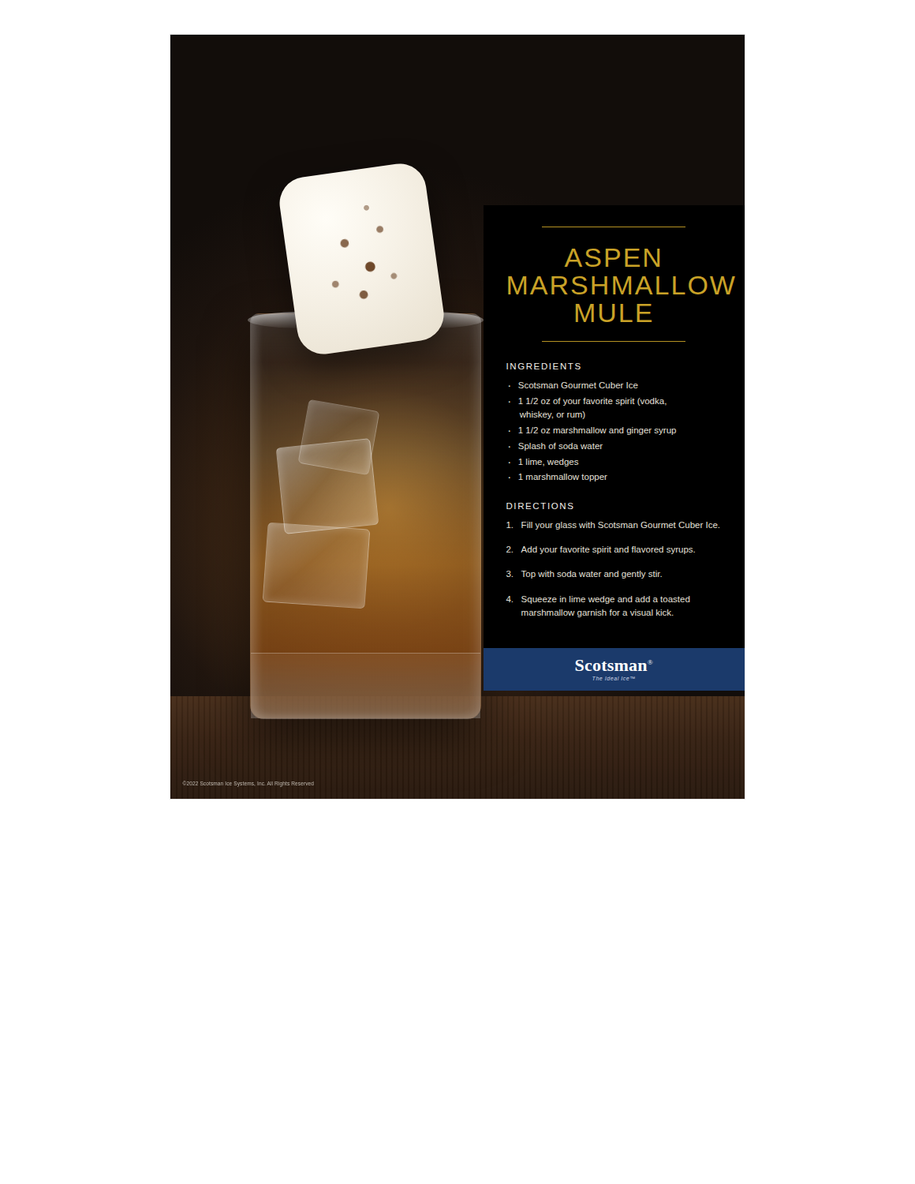Aspen Marshmallow Mule
Ingredients
Scotsman Gourmet Cuber Ice
1 1/2 oz of your favorite spirit (vodka,whiskey, or rum)
1 1/2 oz marshmallow and ginger syrup
Splash of soda water
1 lime, wedges
1 marshmallow topper
Directions
Fill your glass with Scotsman Gourmet Cuber Ice.
Add your favorite spirit and flavored syrups.
Top with soda water and gently stir.
Squeeze in lime wedge and add a toasted marshmallow garnish for a visual kick.
Scotsman® The Ideal Ice™
©2022 Scotsman Ice Systems, Inc. All Rights Reserved